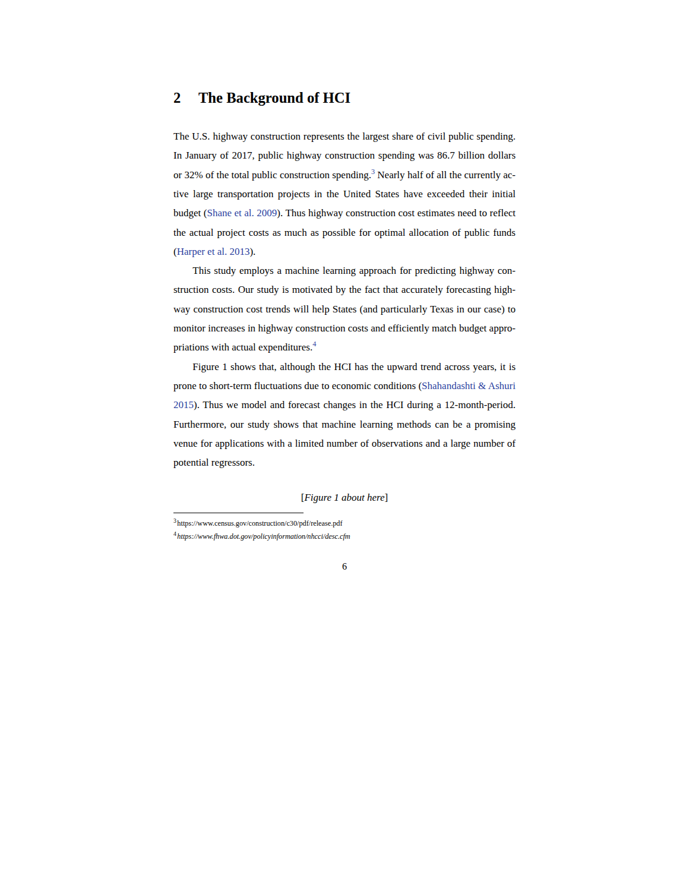2 The Background of HCI
The U.S. highway construction represents the largest share of civil public spending. In January of 2017, public highway construction spending was 86.7 billion dollars or 32% of the total public construction spending.3 Nearly half of all the currently active large transportation projects in the United States have exceeded their initial budget (Shane et al. 2009). Thus highway construction cost estimates need to reflect the actual project costs as much as possible for optimal allocation of public funds (Harper et al. 2013).
This study employs a machine learning approach for predicting highway construction costs. Our study is motivated by the fact that accurately forecasting highway construction cost trends will help States (and particularly Texas in our case) to monitor increases in highway construction costs and efficiently match budget appropriations with actual expenditures.4
Figure 1 shows that, although the HCI has the upward trend across years, it is prone to short-term fluctuations due to economic conditions (Shahandashti & Ashuri 2015). Thus we model and forecast changes in the HCI during a 12-month-period. Furthermore, our study shows that machine learning methods can be a promising venue for applications with a limited number of observations and a large number of potential regressors.
[Figure 1 about here]
3https://www.census.gov/construction/c30/pdf/release.pdf
4 https://www.fhwa.dot.gov/policyinformation/nhcci/desc.cfm
6